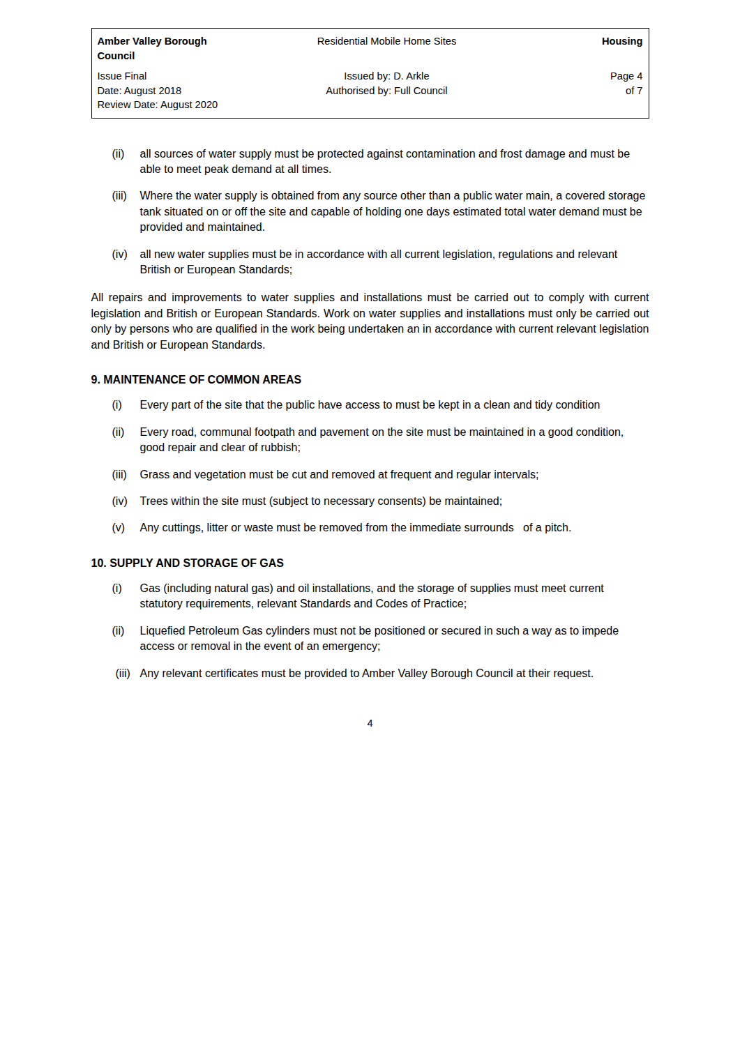| Amber Valley Borough Council | Residential Mobile Home Sites | Housing |
| Issue Final Date: August 2018 Review Date: August 2020 | Issued by: D. Arkle Authorised by: Full Council | Page 4 of 7 |
(ii) all sources of water supply must be protected against contamination and frost damage and must be able to meet peak demand at all times.
(iii) Where the water supply is obtained from any source other than a public water main, a covered storage tank situated on or off the site and capable of holding one days estimated total water demand must be provided and maintained.
(iv) all new water supplies must be in accordance with all current legislation, regulations and relevant British or European Standards;
All repairs and improvements to water supplies and installations must be carried out to comply with current legislation and British or European Standards. Work on water supplies and installations must only be carried out only by persons who are qualified in the work being undertaken an in accordance with current relevant legislation and British or European Standards.
9. MAINTENANCE OF COMMON AREAS
(i) Every part of the site that the public have access to must be kept in a clean and tidy condition
(ii) Every road, communal footpath and pavement on the site must be maintained in a good condition, good repair and clear of rubbish;
(iii) Grass and vegetation must be cut and removed at frequent and regular intervals;
(iv) Trees within the site must (subject to necessary consents) be maintained;
(v) Any cuttings, litter or waste must be removed from the immediate surrounds of a pitch.
10. SUPPLY AND STORAGE OF GAS
(i) Gas (including natural gas) and oil installations, and the storage of supplies must meet current statutory requirements, relevant Standards and Codes of Practice;
(ii) Liquefied Petroleum Gas cylinders must not be positioned or secured in such a way as to impede access or removal in the event of an emergency;
(iii) Any relevant certificates must be provided to Amber Valley Borough Council at their request.
4